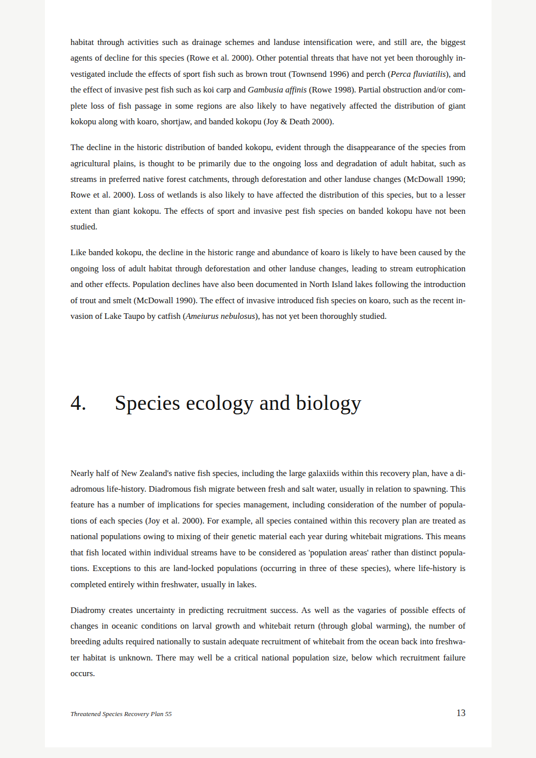habitat through activities such as drainage schemes and landuse intensification were, and still are, the biggest agents of decline for this species (Rowe et al. 2000). Other potential threats that have not yet been thoroughly investigated include the effects of sport fish such as brown trout (Townsend 1996) and perch (Perca fluviatilis), and the effect of invasive pest fish such as koi carp and Gambusia affinis (Rowe 1998). Partial obstruction and/or complete loss of fish passage in some regions are also likely to have negatively affected the distribution of giant kokopu along with koaro, shortjaw, and banded kokopu (Joy & Death 2000).
The decline in the historic distribution of banded kokopu, evident through the disappearance of the species from agricultural plains, is thought to be primarily due to the ongoing loss and degradation of adult habitat, such as streams in preferred native forest catchments, through deforestation and other landuse changes (McDowall 1990; Rowe et al. 2000). Loss of wetlands is also likely to have affected the distribution of this species, but to a lesser extent than giant kokopu. The effects of sport and invasive pest fish species on banded kokopu have not been studied.
Like banded kokopu, the decline in the historic range and abundance of koaro is likely to have been caused by the ongoing loss of adult habitat through deforestation and other landuse changes, leading to stream eutrophication and other effects. Population declines have also been documented in North Island lakes following the introduction of trout and smelt (McDowall 1990). The effect of invasive introduced fish species on koaro, such as the recent invasion of Lake Taupo by catfish (Ameiurus nebulosus), has not yet been thoroughly studied.
4. Species ecology and biology
Nearly half of New Zealand's native fish species, including the large galaxiids within this recovery plan, have a diadromous life-history. Diadromous fish migrate between fresh and salt water, usually in relation to spawning. This feature has a number of implications for species management, including consideration of the number of populations of each species (Joy et al. 2000). For example, all species contained within this recovery plan are treated as national populations owing to mixing of their genetic material each year during whitebait migrations. This means that fish located within individual streams have to be considered as 'population areas' rather than distinct populations. Exceptions to this are land-locked populations (occurring in three of these species), where life-history is completed entirely within freshwater, usually in lakes.
Diadromy creates uncertainty in predicting recruitment success. As well as the vagaries of possible effects of changes in oceanic conditions on larval growth and whitebait return (through global warming), the number of breeding adults required nationally to sustain adequate recruitment of whitebait from the ocean back into freshwater habitat is unknown. There may well be a critical national population size, below which recruitment failure occurs.
Threatened Species Recovery Plan 55 13